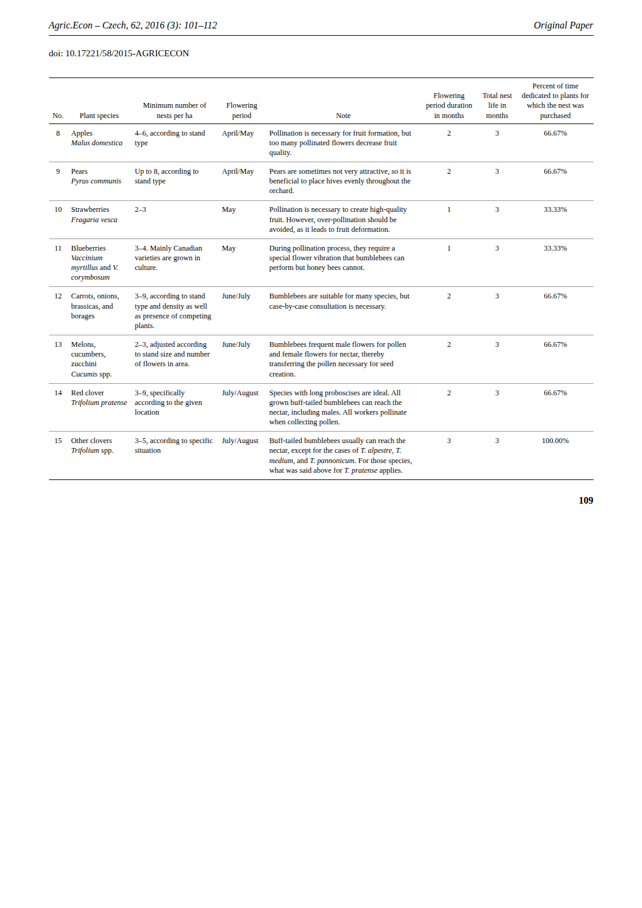Agric.Econ – Czech, 62, 2016 (3): 101–112
Original Paper
doi: 10.17221/58/2015-AGRICECON
| No. | Plant species | Minimum number of nests per ha | Flowering period | Note | Flowering period duration in months | Total nest life in months | Percent of time dedicated to plants for which the nest was purchased |
| --- | --- | --- | --- | --- | --- | --- | --- |
| 8 | Apples Malus domestica | 4–6, according to stand type | April/May | Pollination is necessary for fruit formation, but too many pollinated flowers decrease fruit quality. | 2 | 3 | 66.67% |
| 9 | Pears Pyrus communis | Up to 8, according to stand type | April/May | Pears are sometimes not very attractive, so it is beneficial to place hives evenly throughout the orchard. | 2 | 3 | 66.67% |
| 10 | Strawberries Fragaria vesca | 2–3 | May | Pollination is necessary to create high-quality fruit. However, over-pollination should be avoided, as it leads to fruit deformation. | 1 | 3 | 33.33% |
| 11 | Blueberries Vaccinium myrtillus and V. corymbosum | 3–4. Mainly Canadian varieties are grown in culture. | May | During pollination process, they require a special flower vibration that bumblebees can perform but honey bees cannot. | 1 | 3 | 33.33% |
| 12 | Carrots, onions, brassicas, and borages | 3–9, according to stand type and density as well as presence of competing plants. | June/July | Bumblebees are suitable for many species, but case-by-case consultation is necessary. | 2 | 3 | 66.67% |
| 13 | Melons, cucumbers, zucchini Cucumis spp. | 2–3, adjusted according to stand size and number of flowers in area. | June/July | Bumblebees frequent male flowers for pollen and female flowers for nectar, thereby transferring the pollen necessary for seed creation. | 2 | 3 | 66.67% |
| 14 | Red clover Trifolium pratense | 3–9, specifically according to the given location | July/August | Species with long proboscises are ideal. All grown buff-tailed bumblebees can reach the nectar, including males. All workers pollinate when collecting pollen. | 2 | 3 | 66.67% |
| 15 | Other clovers Trifolium spp. | 3–5, according to specific situation | July/August | Buff-tailed bumblebees usually can reach the nectar, except for the cases of T. alpestre , T. medium , and T. pannonicum . For those species, what was said above for T. pratense applies. | 3 | 3 | 100.00% |
109